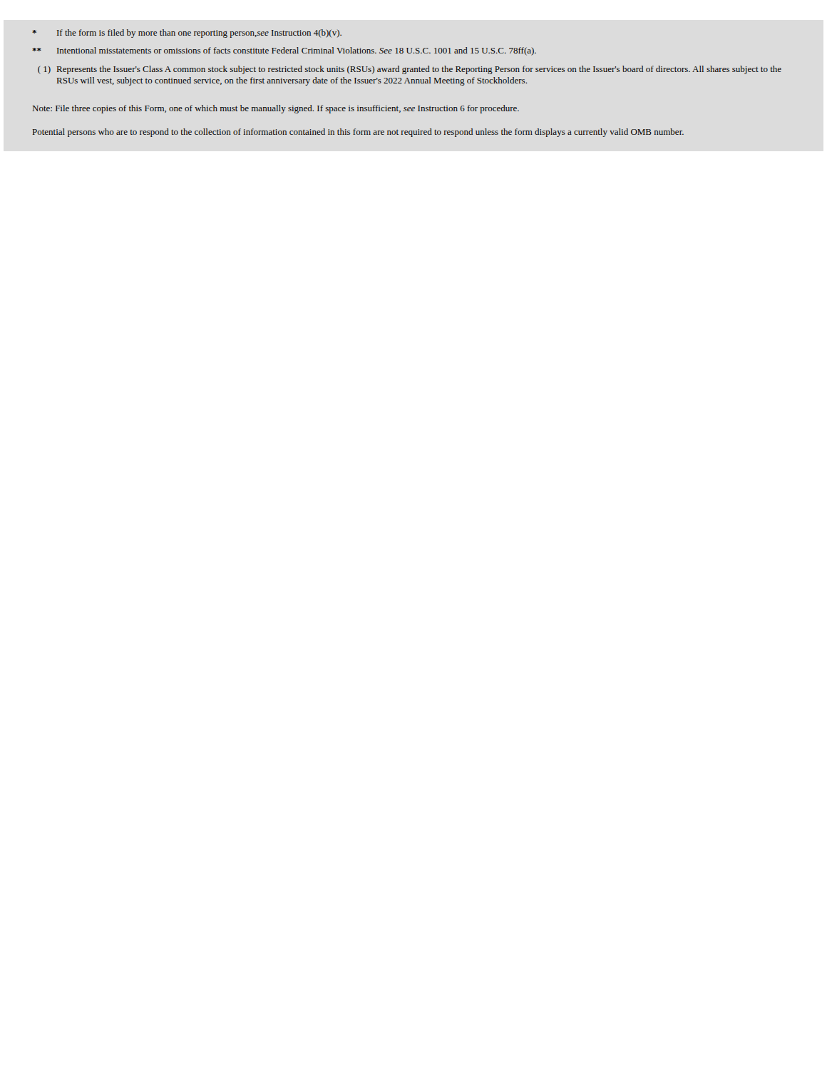| * | If the form is filed by more than one reporting person, see Instruction 4(b)(v). |
| ** | Intentional misstatements or omissions of facts constitute Federal Criminal Violations. See 18 U.S.C. 1001 and 15 U.S.C. 78ff(a). |
| ( 1) | Represents the Issuer's Class A common stock subject to restricted stock units (RSUs) award granted to the Reporting Person for services on the Issuer's board of directors. All shares subject to the RSUs will vest, subject to continued service, on the first anniversary date of the Issuer's 2022 Annual Meeting of Stockholders. |
Note: File three copies of this Form, one of which must be manually signed. If space is insufficient, see Instruction 6 for procedure.
Potential persons who are to respond to the collection of information contained in this form are not required to respond unless the form displays a currently valid OMB number.